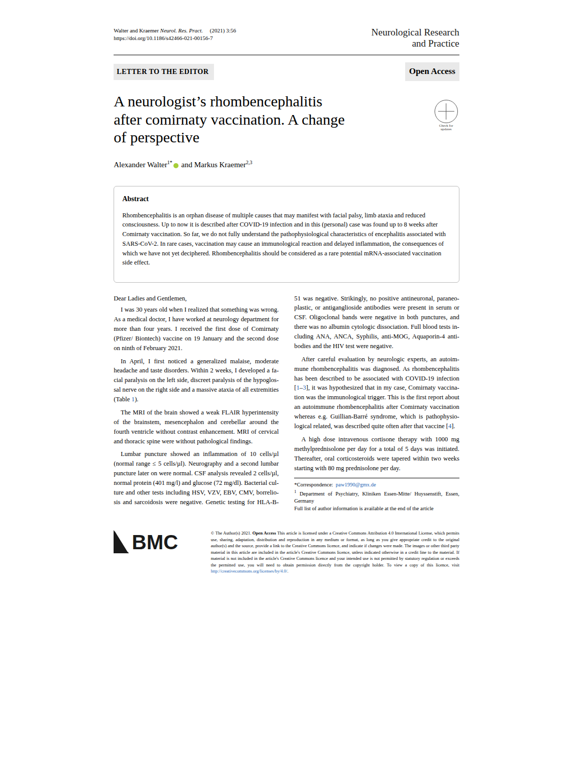Walter and Kraemer Neurol. Res. Pract. (2021) 3:56
https://doi.org/10.1186/s42466-021-00156-7
Neurological Research
and Practice
LETTER TO THE EDITOR
Open Access
Check for
updates
A neurologist’s rhombencephalitis
after comirnaty vaccination. A change
of perspective
Alexander Walter1* and Markus Kraemer2,3
Abstract
Rhombencephalitis is an orphan disease of multiple causes that may manifest with facial palsy, limb ataxia and reduced consciousness. Up to now it is described after COVID-19 infection and in this (personal) case was found up to 8 weeks after Comirnaty vaccination. So far, we do not fully understand the pathophysiological characteristics of encephalitis associated with SARS-CoV-2. In rare cases, vaccination may cause an immunological reaction and delayed inflammation, the consequences of which we have not yet deciphered. Rhombencephalitis should be considered as a rare potential mRNA-associated vaccination side effect.
Dear Ladies and Gentlemen,
I was 30 years old when I realized that something was wrong. As a medical doctor, I have worked at neurology department for more than four years. I received the first dose of Comirnaty (Pfizer/ Biontech) vaccine on 19 January and the second dose on ninth of February 2021.
In April, I first noticed a generalized malaise, moderate headache and taste disorders. Within 2 weeks, I developed a facial paralysis on the left side, discreet paralysis of the hypoglossal nerve on the right side and a massive ataxia of all extremities (Table 1).
The MRI of the brain showed a weak FLAIR hyperintensity of the brainstem, mesencephalon and cerebellar around the fourth ventricle without contrast enhancement. MRI of cervical and thoracic spine were without pathological findings.
Lumbar puncture showed an inflammation of 10 cells/µl (normal range ≤ 5 cells/µl). Neurography and a second lumbar puncture later on were normal. CSF analysis revealed 2 cells/µl, normal protein (401 mg/l) and glucose (72 mg/dl). Bacterial culture and other tests including HSV, VZV, EBV, CMV, borreliosis and sarcoidosis were negative. Genetic testing for HLA-B-51 was negative. Strikingly, no positive antineuronal, paraneoplastic, or antiganglioside antibodies were present in serum or CSF. Oligoclonal bands were negative in both punctures, and there was no albumin cytologic dissociation. Full blood tests including ANA, ANCA, Syphilis, anti-MOG, Aquaporin-4 antibodies and the HIV test were negative.
After careful evaluation by neurologic experts, an autoimmune rhombencephalitis was diagnosed. As rhombencephalitis has been described to be associated with COVID-19 infection [1–3], it was hypothesized that in my case, Comirnaty vaccination was the immunological trigger. This is the first report about an autoimmune rhombencephalitis after Comirnaty vaccination whereas e.g. Guillian-Barré syndrome, which is pathophysiological related, was described quite often after that vaccine [4].
A high dose intravenous cortisone therapy with 1000 mg methylprednisolone per day for a total of 5 days was initiated. Thereafter, oral corticosteroids were tapered within two weeks starting with 80 mg prednisolone per day.
*Correspondence: paw1990@gmx.de
1 Department of Psychiatry, Kliniken Essen-Mitte/ Huyssenstift, Essen, Germany
Full list of author information is available at the end of the article
BMC
© The Author(s) 2021. Open Access This article is licensed under a Creative Commons Attribution 4.0 International License, which permits use, sharing, adaptation, distribution and reproduction in any medium or format, as long as you give appropriate credit to the original author(s) and the source, provide a link to the Creative Commons licence, and indicate if changes were made. The images or other third party material in this article are included in the article's Creative Commons licence, unless indicated otherwise in a credit line to the material. If material is not included in the article's Creative Commons licence and your intended use is not permitted by statutory regulation or exceeds the permitted use, you will need to obtain permission directly from the copyright holder. To view a copy of this licence, visit http://creativecommons.org/licenses/by/4.0/.